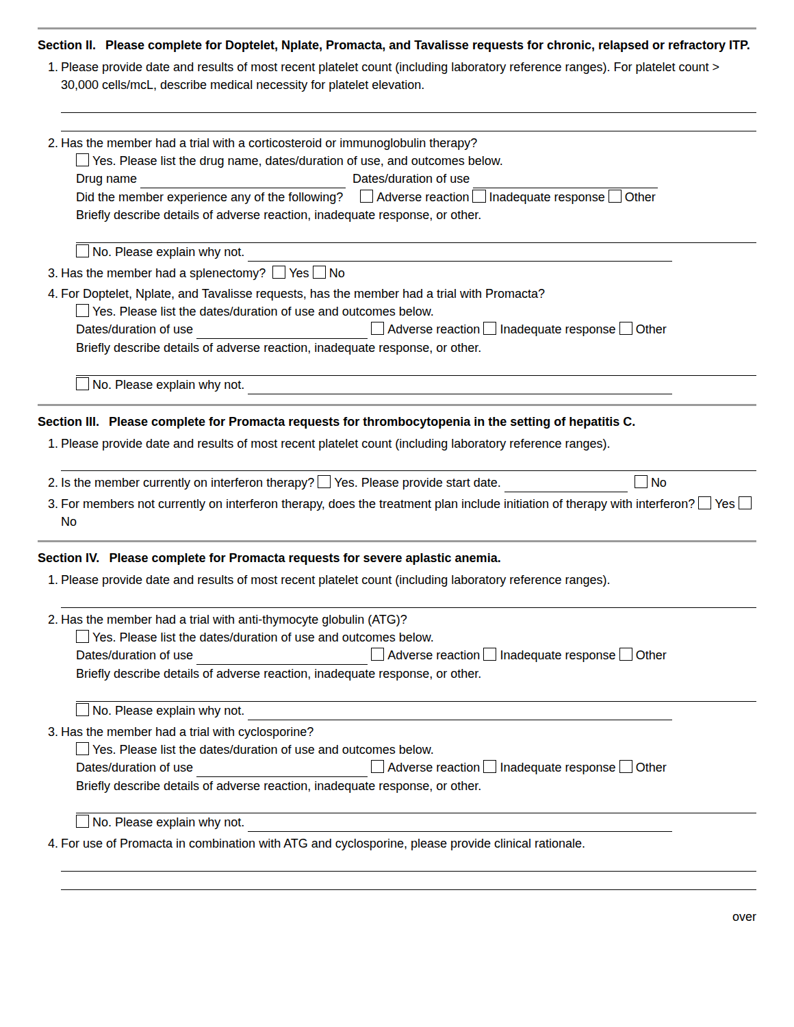Section II. Please complete for Doptelet, Nplate, Promacta, and Tavalisse requests for chronic, relapsed or refractory ITP.
Please provide date and results of most recent platelet count (including laboratory reference ranges). For platelet count > 30,000 cells/mcL, describe medical necessity for platelet elevation.
Has the member had a trial with a corticosteroid or immunoglobulin therapy?
Yes. Please list the drug name, dates/duration of use, and outcomes below.
Drug name Dates/duration of use
Did the member experience any of the following? Adverse reaction Inadequate response Other
Briefly describe details of adverse reaction, inadequate response, or other. No. Please explain why not.
Has the member had a splenectomy? Yes No
For Doptelet, Nplate, and Tavalisse requests, has the member had a trial with Promacta?
Yes. Please list the dates/duration of use and outcomes below.
Dates/duration of use Adverse reaction Inadequate response Other
Briefly describe details of adverse reaction, inadequate response, or other. No. Please explain why not.
Section III. Please complete for Promacta requests for thrombocytopenia in the setting of hepatitis C.
Please provide date and results of most recent platelet count (including laboratory reference ranges).
Is the member currently on interferon therapy? Yes. Please provide start date. No
For members not currently on interferon therapy, does the treatment plan include initiation of therapy with interferon? Yes No
Section IV. Please complete for Promacta requests for severe aplastic anemia.
Please provide date and results of most recent platelet count (including laboratory reference ranges).
Has the member had a trial with anti-thymocyte globulin (ATG)?
Yes. Please list the dates/duration of use and outcomes below.
Dates/duration of use Adverse reaction Inadequate response Other
Briefly describe details of adverse reaction, inadequate response, or other. No. Please explain why not.
Has the member had a trial with cyclosporine?
Yes. Please list the dates/duration of use and outcomes below.
Dates/duration of use Adverse reaction Inadequate response Other
Briefly describe details of adverse reaction, inadequate response, or other. No. Please explain why not.
For use of Promacta in combination with ATG and cyclosporine, please provide clinical rationale.
over